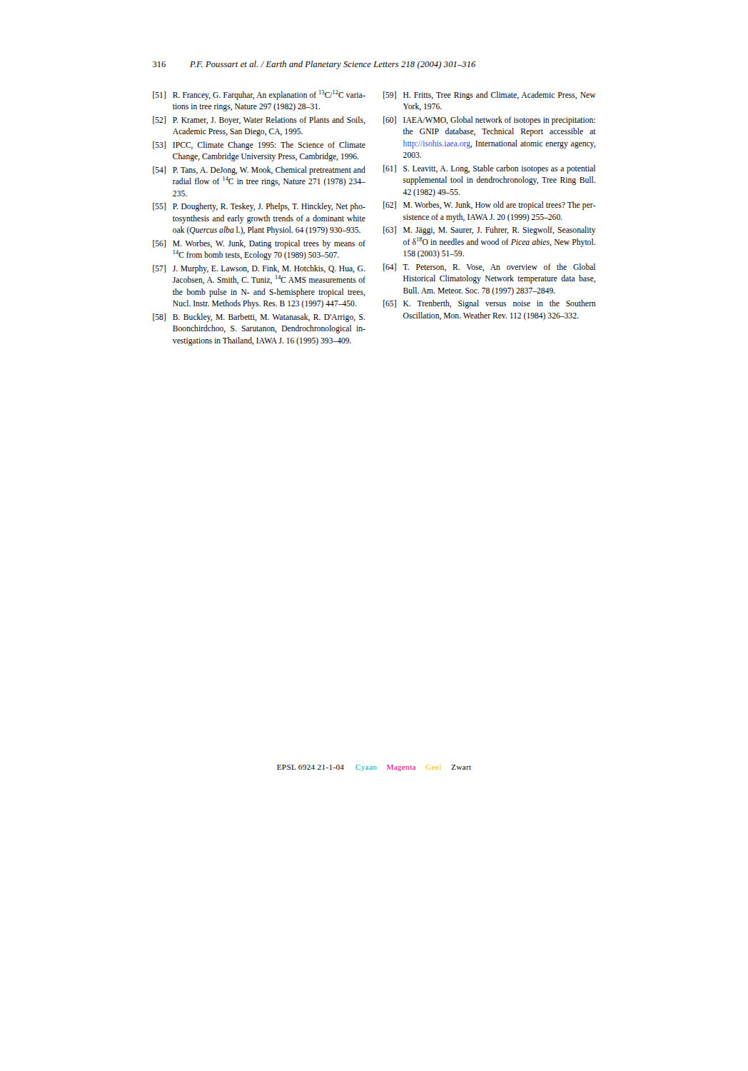316 P.F. Poussart et al. / Earth and Planetary Science Letters 218 (2004) 301–316
[51] R. Francey, G. Farquhar, An explanation of 13C/12C variations in tree rings, Nature 297 (1982) 28–31.
[52] P. Kramer, J. Boyer, Water Relations of Plants and Soils, Academic Press, San Diego, CA, 1995.
[53] IPCC, Climate Change 1995: The Science of Climate Change, Cambridge University Press, Cambridge, 1996.
[54] P. Tans, A. DeJong, W. Mook, Chemical pretreatment and radial flow of 14C in tree rings, Nature 271 (1978) 234–235.
[55] P. Dougherty, R. Teskey, J. Phelps, T. Hinckley, Net photosynthesis and early growth trends of a dominant white oak (Quercus alba l.), Plant Physiol. 64 (1979) 930–935.
[56] M. Worbes, W. Junk, Dating tropical trees by means of 14C from bomb tests, Ecology 70 (1989) 503–507.
[57] J. Murphy, E. Lawson, D. Fink, M. Hotchkis, Q. Hua, G. Jacobsen, A. Smith, C. Tuniz, 14C AMS measurements of the bomb pulse in N- and S-hemisphere tropical trees, Nucl. Instr. Methods Phys. Res. B 123 (1997) 447–450.
[58] B. Buckley, M. Barbetti, M. Watanasak, R. D'Arrigo, S. Boonchirdchoo, S. Sarutanon, Dendrochronological investigations in Thailand, IAWA J. 16 (1995) 393–409.
[59] H. Fritts, Tree Rings and Climate, Academic Press, New York, 1976.
[60] IAEA/WMO, Global network of isotopes in precipitation: the GNIP database, Technical Report accessible at http://isohis.iaea.org, International atomic energy agency, 2003.
[61] S. Leavitt, A. Long, Stable carbon isotopes as a potential supplemental tool in dendrochronology, Tree Ring Bull. 42 (1982) 49–55.
[62] M. Worbes, W. Junk, How old are tropical trees? The persistence of a myth, IAWA J. 20 (1999) 255–260.
[63] M. Jäggi, M. Saurer, J. Fuhrer, R. Siegwolf, Seasonality of δ18O in needles and wood of Picea abies, New Phytol. 158 (2003) 51–59.
[64] T. Peterson, R. Vose, An overview of the Global Historical Climatology Network temperature data base, Bull. Am. Meteor. Soc. 78 (1997) 2837–2849.
[65] K. Trenberth, Signal versus noise in the Southern Oscillation, Mon. Weather Rev. 112 (1984) 326–332.
EPSL 6924 21-1-04 Cyaan Magenta Geel Zwart